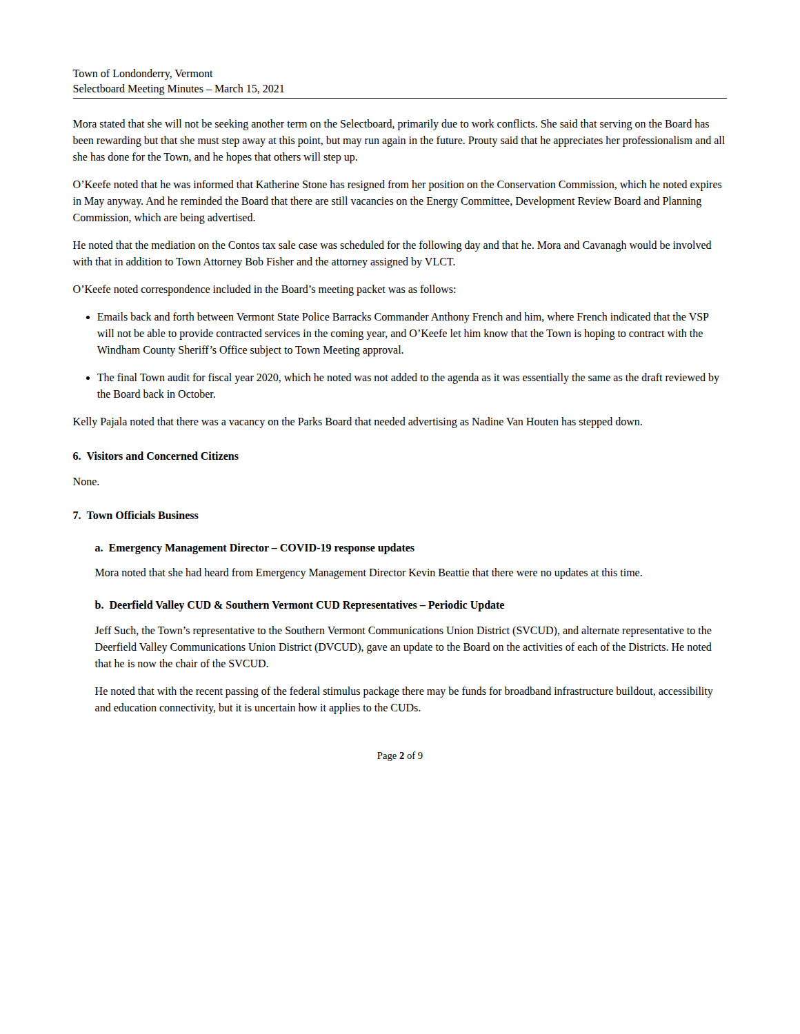Town of Londonderry, Vermont
Selectboard Meeting Minutes – March 15, 2021
Mora stated that she will not be seeking another term on the Selectboard, primarily due to work conflicts. She said that serving on the Board has been rewarding but that she must step away at this point, but may run again in the future. Prouty said that he appreciates her professionalism and all she has done for the Town, and he hopes that others will step up.
O’Keefe noted that he was informed that Katherine Stone has resigned from her position on the Conservation Commission, which he noted expires in May anyway. And he reminded the Board that there are still vacancies on the Energy Committee, Development Review Board and Planning Commission, which are being advertised.
He noted that the mediation on the Contos tax sale case was scheduled for the following day and that he. Mora and Cavanagh would be involved with that in addition to Town Attorney Bob Fisher and the attorney assigned by VLCT.
O’Keefe noted correspondence included in the Board’s meeting packet was as follows:
Emails back and forth between Vermont State Police Barracks Commander Anthony French and him, where French indicated that the VSP will not be able to provide contracted services in the coming year, and O’Keefe let him know that the Town is hoping to contract with the Windham County Sheriff’s Office subject to Town Meeting approval.
The final Town audit for fiscal year 2020, which he noted was not added to the agenda as it was essentially the same as the draft reviewed by the Board back in October.
Kelly Pajala noted that there was a vacancy on the Parks Board that needed advertising as Nadine Van Houten has stepped down.
6. Visitors and Concerned Citizens
None.
7. Town Officials Business
a. Emergency Management Director – COVID-19 response updates
Mora noted that she had heard from Emergency Management Director Kevin Beattie that there were no updates at this time.
b. Deerfield Valley CUD & Southern Vermont CUD Representatives – Periodic Update
Jeff Such, the Town’s representative to the Southern Vermont Communications Union District (SVCUD), and alternate representative to the Deerfield Valley Communications Union District (DVCUD), gave an update to the Board on the activities of each of the Districts. He noted that he is now the chair of the SVCUD.
He noted that with the recent passing of the federal stimulus package there may be funds for broadband infrastructure buildout, accessibility and education connectivity, but it is uncertain how it applies to the CUDs.
Page 2 of 9